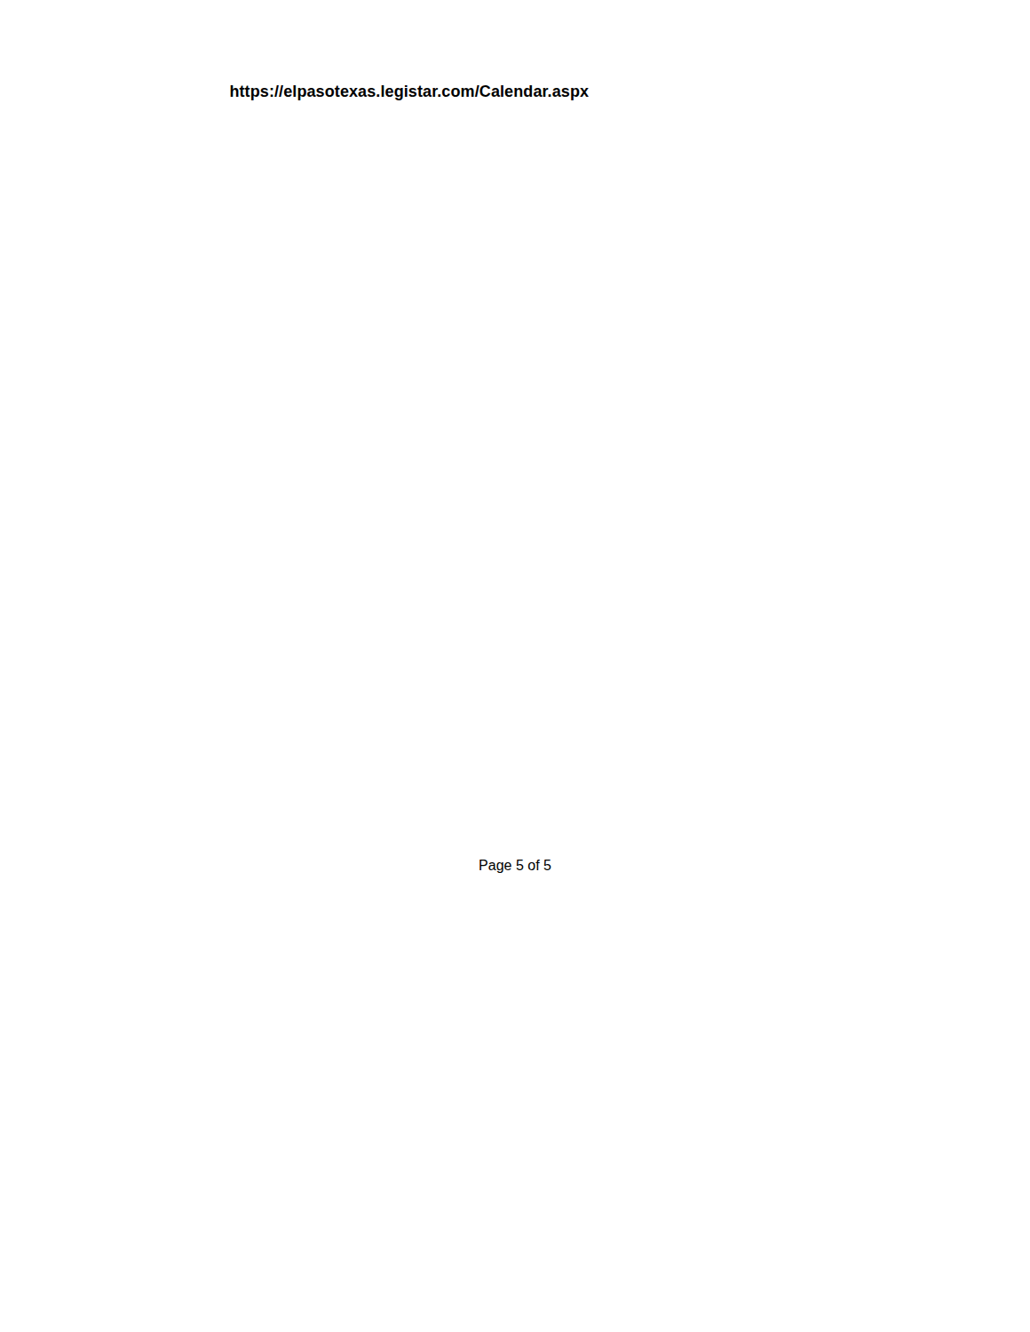https://elpasotexas.legistar.com/Calendar.aspx
Page 5 of 5